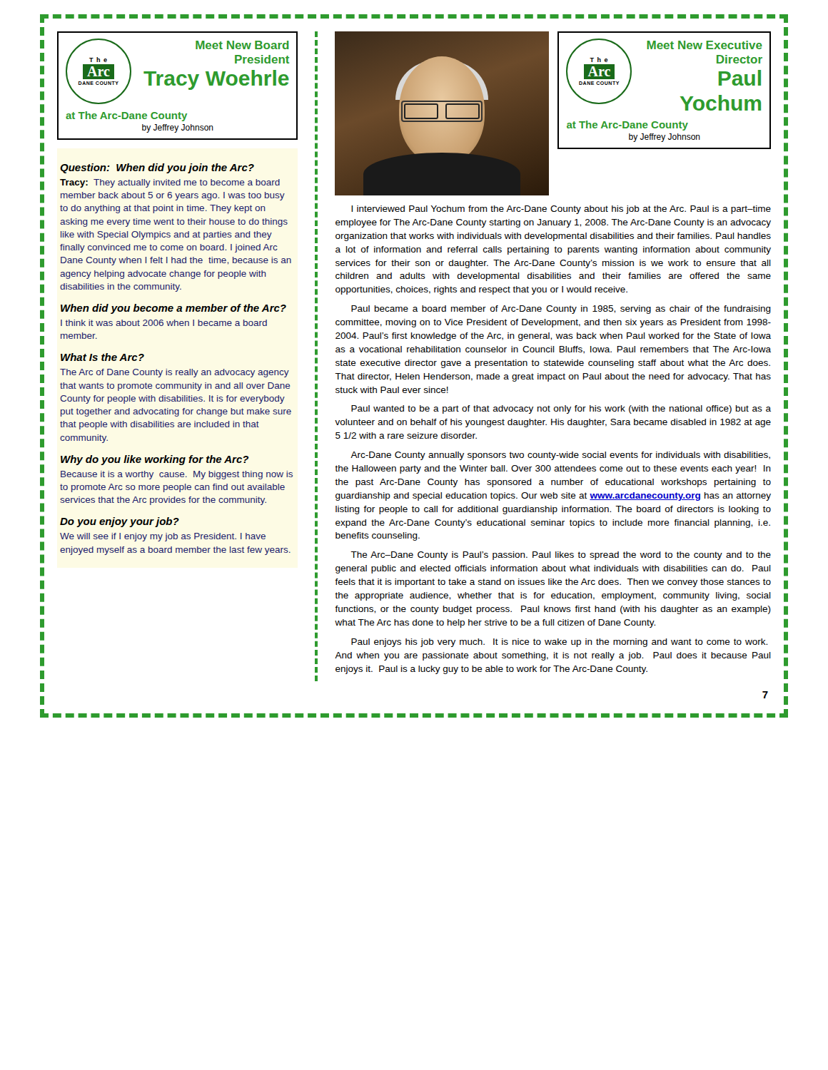T h e
Arc
DANE COUNTY
Meet New Board
President
Tracy Woehrle
at The Arc-Dane County
by Jeffrey Johnson
Question: When did you join the Arc?
Tracy: They actually invited me to become a board member back about 5 or 6 years ago. I was too busy to do anything at that point in time. They kept on asking me every time went to their house to do things like with Special Olympics and at parties and they finally convinced me to come on board. I joined Arc Dane County when I felt I had the time, because is an agency helping advocate change for people with disabilities in the community.
When did you become a member of the Arc?
I think it was about 2006 when I became a board member.
What Is the Arc?
The Arc of Dane County is really an advocacy agency that wants to promote community in and all over Dane County for people with disabilities. It is for everybody put together and advocating for change but make sure that people with disabilities are included in that community.
Why do you like working for the Arc?
Because it is a worthy cause. My biggest thing now is to promote Arc so more people can find out available services that the Arc provides for the community.
Do you enjoy your job?
We will see if I enjoy my job as President. I have enjoyed myself as a board member the last few years.
T h e
Arc
DANE COUNTY
Meet New Executive Director
Paul Yochum
at The Arc-Dane County
by Jeffrey Johnson
I interviewed Paul Yochum from the Arc-Dane County about his job at the Arc. Paul is a part–time employee for The Arc-Dane County starting on January 1, 2008. The Arc-Dane County is an advocacy organization that works with individuals with developmental disabilities and their families. Paul handles a lot of information and referral calls pertaining to parents wanting information about community services for their son or daughter. The Arc-Dane County’s mission is we work to ensure that all children and adults with developmental disabilities and their families are offered the same opportunities, choices, rights and respect that you or I would receive.
Paul became a board member of Arc-Dane County in 1985, serving as chair of the fundraising committee, moving on to Vice President of Development, and then six years as President from 1998- 2004. Paul’s first knowledge of the Arc, in general, was back when Paul worked for the State of Iowa as a vocational rehabilitation counselor in Council Bluffs, Iowa. Paul remembers that The Arc-Iowa state executive director gave a presentation to statewide counseling staff about what the Arc does. That director, Helen Henderson, made a great impact on Paul about the need for advocacy. That has stuck with Paul ever since!
Paul wanted to be a part of that advocacy not only for his work (with the national office) but as a volunteer and on behalf of his youngest daughter. His daughter, Sara became disabled in 1982 at age 5 1/2 with a rare seizure disorder.
Arc-Dane County annually sponsors two county-wide social events for individuals with disabilities, the Halloween party and the Winter ball. Over 300 attendees come out to these events each year! In the past Arc-Dane County has sponsored a number of educational workshops pertaining to guardianship and special education topics. Our web site at www.arcdanecounty.org has an attorney listing for people to call for additional guardianship information. The board of directors is looking to expand the Arc-Dane County’s educational seminar topics to include more financial planning, i.e. benefits counseling.
The Arc–Dane County is Paul’s passion. Paul likes to spread the word to the county and to the general public and elected officials information about what individuals with disabilities can do. Paul feels that it is important to take a stand on issues like the Arc does. Then we convey those stances to the appropriate audience, whether that is for education, employment, community living, social functions, or the county budget process. Paul knows first hand (with his daughter as an example) what The Arc has done to help her strive to be a full citizen of Dane County.
Paul enjoys his job very much. It is nice to wake up in the morning and want to come to work. And when you are passionate about something, it is not really a job. Paul does it because Paul enjoys it. Paul is a lucky guy to be able to work for The Arc-Dane County.
7